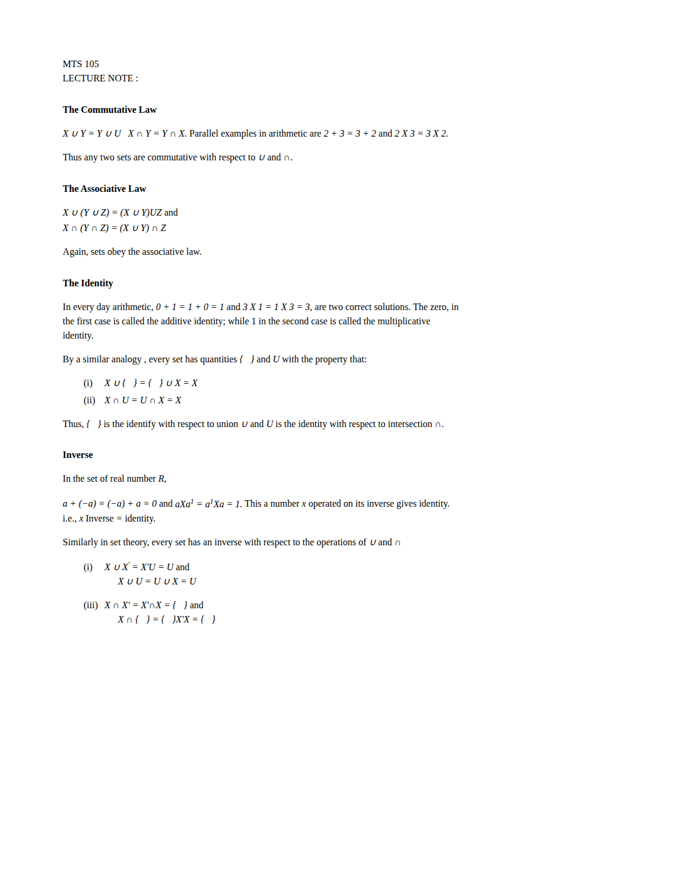MTS 105
LECTURE NOTE :
The Commutative Law
X ∪ Y = Y ∪ U X ∩ Y = Y ∩ X. Parallel examples in arithmetic are 2 + 3 = 3 + 2 and 2 X 3 = 3 X 2.
Thus any two sets are commutative with respect to ∪ and ∩.
The Associative Law
X ∪ (Y ∪ Z) = (X ∪ Y)UZ and
X ∩ (Y ∩ Z) = (X ∪ Y) ∩ Z
Again, sets obey the associative law.
The Identity
In every day arithmetic, 0 + 1 = 1 + 0 = 1 and 3 X 1 = 1 X 3 = 3, are two correct solutions. The zero, in the first case is called the additive identity; while 1 in the second case is called the multiplicative identity.
By a similar analogy , every set has quantities { } and U with the property that:
(i) X ∪ { } = { } ∪ X = X
(ii) X ∩ U = U ∩ X = X
Thus, { } is the identify with respect to union ∪ and U is the identity with respect to intersection ∩.
Inverse
In the set of real number R,
a + (−a) = (−a) + a = 0 and aXa1 = a1Xa = 1. This a number x operated on its inverse gives identity. i.e., x Inverse = identity.
Similarly in set theory, every set has an inverse with respect to the operations of ∪ and ∩
(i) X ∪ X' = X'U = U and
X ∪ U = U ∪ X = U
(iii) X ∩ X' = X'∩X = { } and
X ∩ { } = { }X'X = { }